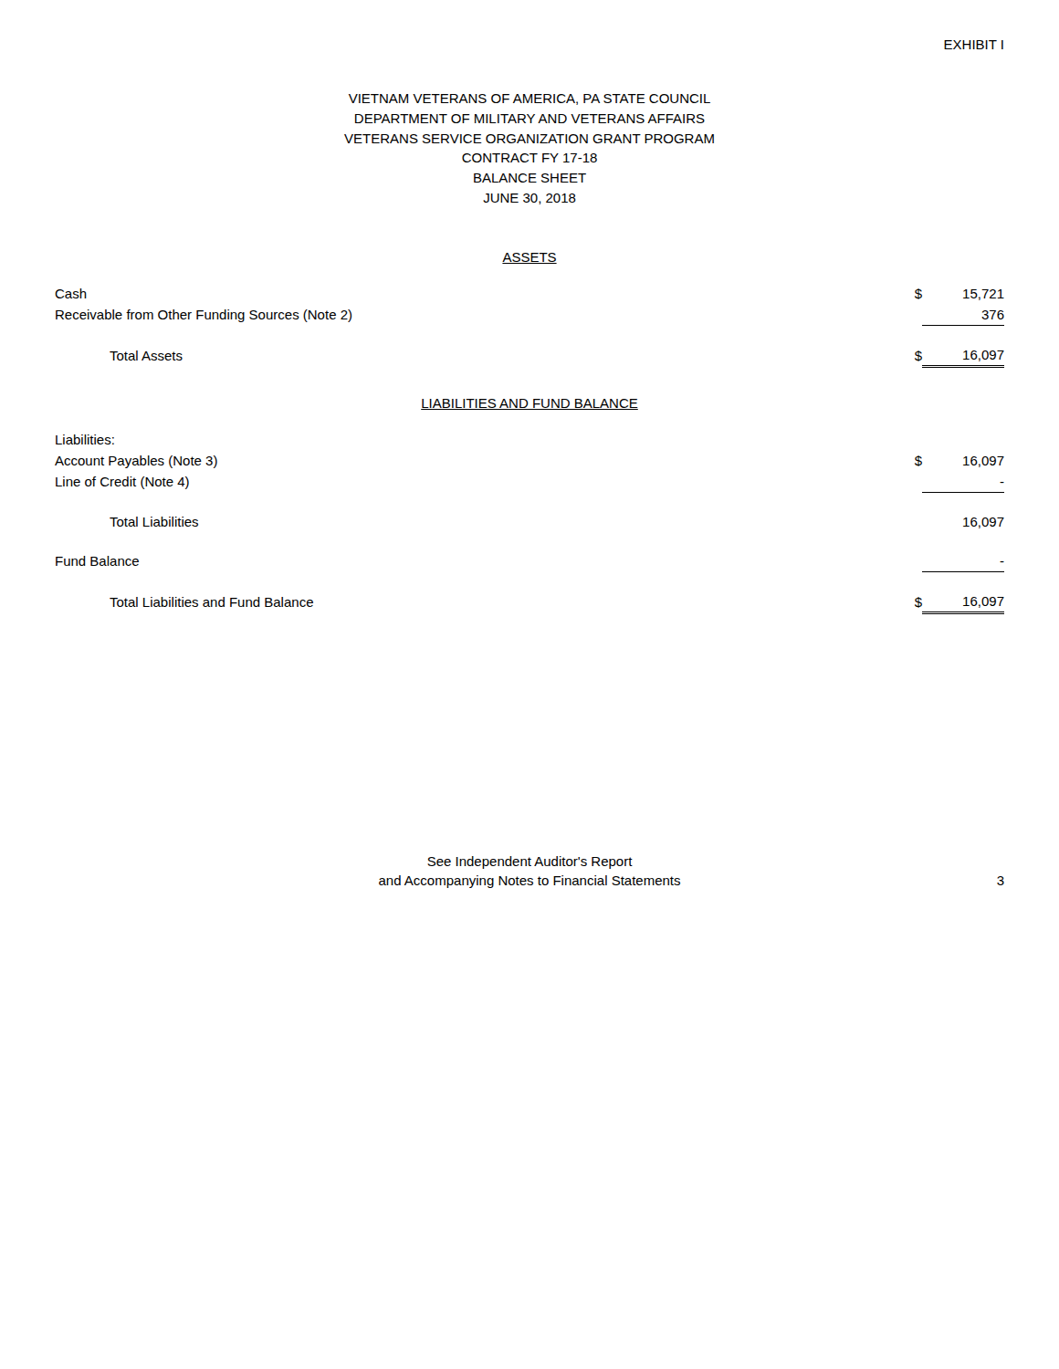EXHIBIT I
VIETNAM VETERANS OF AMERICA, PA STATE COUNCIL
DEPARTMENT OF MILITARY AND VETERANS AFFAIRS
VETERANS SERVICE ORGANIZATION GRANT PROGRAM
CONTRACT FY 17-18
BALANCE SHEET
JUNE 30, 2018
ASSETS
| Cash | $ | 15,721 |
| Receivable from Other Funding Sources (Note 2) | | 376 |
| Total Assets | $ | 16,097 |
LIABILITIES AND FUND BALANCE
| Liabilities: | | |
| Account Payables (Note 3) | $ | 16,097 |
| Line of Credit (Note 4) | | - |
| Total Liabilities | | 16,097 |
| Fund Balance | | - |
| Total Liabilities and Fund Balance | $ | 16,097 |
See Independent Auditor's Report
and Accompanying Notes to Financial Statements 3